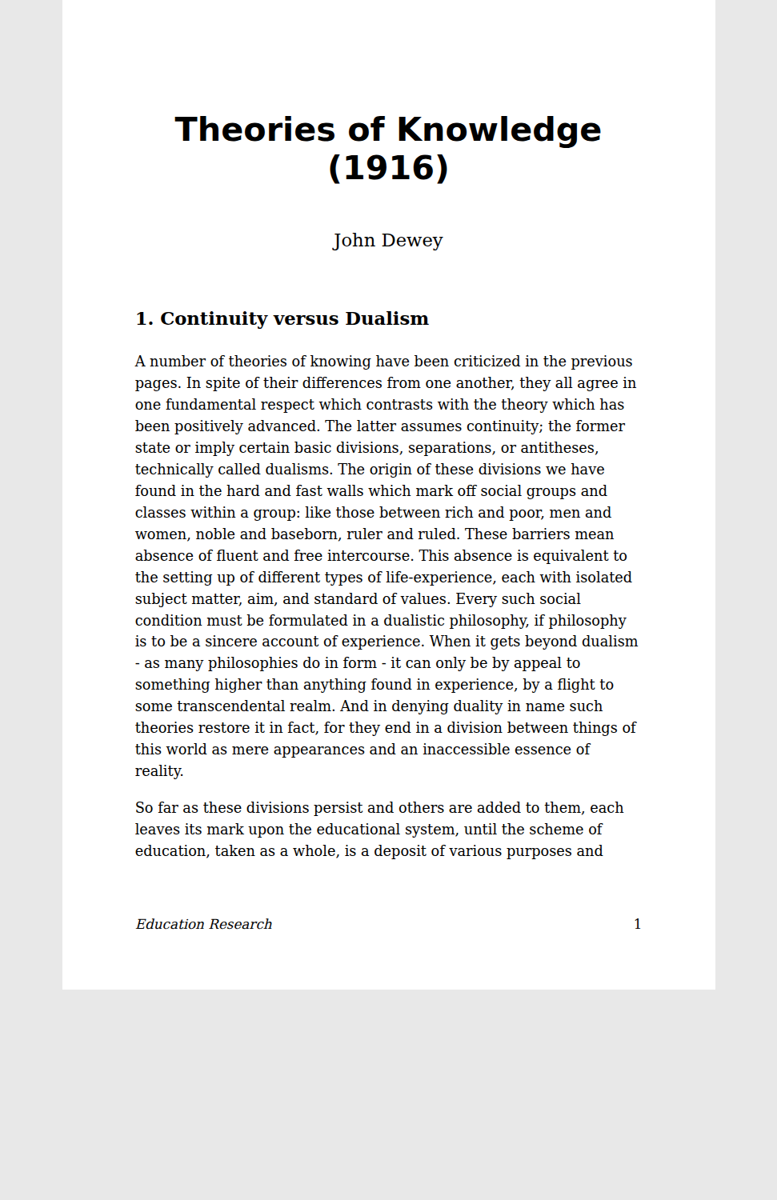Theories of Knowledge (1916)
John Dewey
1. Continuity versus Dualism
A number of theories of knowing have been criticized in the previous pages. In spite of their differences from one another, they all agree in one fundamental respect which contrasts with the theory which has been positively advanced. The latter assumes continuity; the former state or imply certain basic divisions, separations, or antitheses, technically called dualisms. The origin of these divisions we have found in the hard and fast walls which mark off social groups and classes within a group: like those between rich and poor, men and women, noble and baseborn, ruler and ruled. These barriers mean absence of fluent and free intercourse. This absence is equivalent to the setting up of different types of life-experience, each with isolated subject matter, aim, and standard of values. Every such social condition must be formulated in a dualistic philosophy, if philosophy is to be a sincere account of experience. When it gets beyond dualism - as many philosophies do in form - it can only be by appeal to something higher than anything found in experience, by a flight to some transcendental realm. And in denying duality in name such theories restore it in fact, for they end in a division between things of this world as mere appearances and an inaccessible essence of reality.
So far as these divisions persist and others are added to them, each leaves its mark upon the educational system, until the scheme of education, taken as a whole, is a deposit of various purposes and
Education Research 1